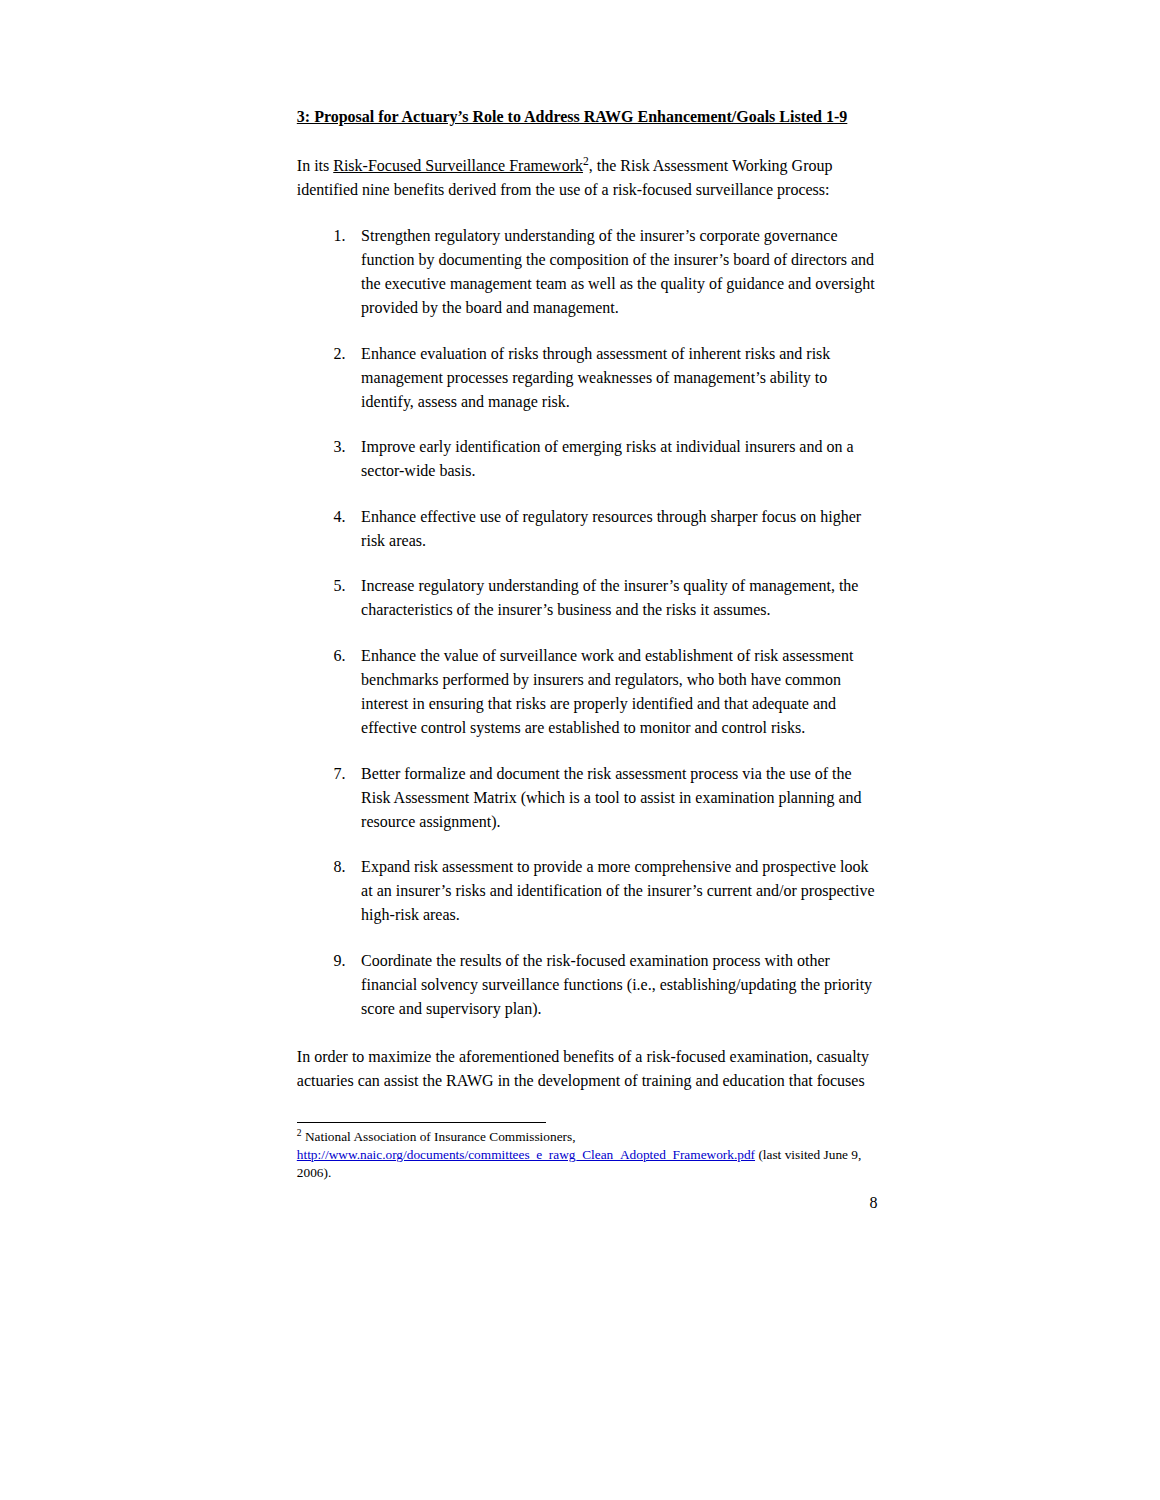3: Proposal for Actuary’s Role to Address RAWG Enhancement/Goals Listed 1-9
In its Risk-Focused Surveillance Framework2, the Risk Assessment Working Group identified nine benefits derived from the use of a risk-focused surveillance process:
Strengthen regulatory understanding of the insurer’s corporate governance function by documenting the composition of the insurer’s board of directors and the executive management team as well as the quality of guidance and oversight provided by the board and management.
Enhance evaluation of risks through assessment of inherent risks and risk management processes regarding weaknesses of management’s ability to identify, assess and manage risk.
Improve early identification of emerging risks at individual insurers and on a sector-wide basis.
Enhance effective use of regulatory resources through sharper focus on higher risk areas.
Increase regulatory understanding of the insurer’s quality of management, the characteristics of the insurer’s business and the risks it assumes.
Enhance the value of surveillance work and establishment of risk assessment benchmarks performed by insurers and regulators, who both have common interest in ensuring that risks are properly identified and that adequate and effective control systems are established to monitor and control risks.
Better formalize and document the risk assessment process via the use of the Risk Assessment Matrix (which is a tool to assist in examination planning and resource assignment).
Expand risk assessment to provide a more comprehensive and prospective look at an insurer’s risks and identification of the insurer’s current and/or prospective high-risk areas.
Coordinate the results of the risk-focused examination process with other financial solvency surveillance functions (i.e., establishing/updating the priority score and supervisory plan).
In order to maximize the aforementioned benefits of a risk-focused examination, casualty actuaries can assist the RAWG in the development of training and education that focuses
2 National Association of Insurance Commissioners,
http://www.naic.org/documents/committees_e_rawg_Clean_Adopted_Framework.pdf (last visited June 9, 2006).
8